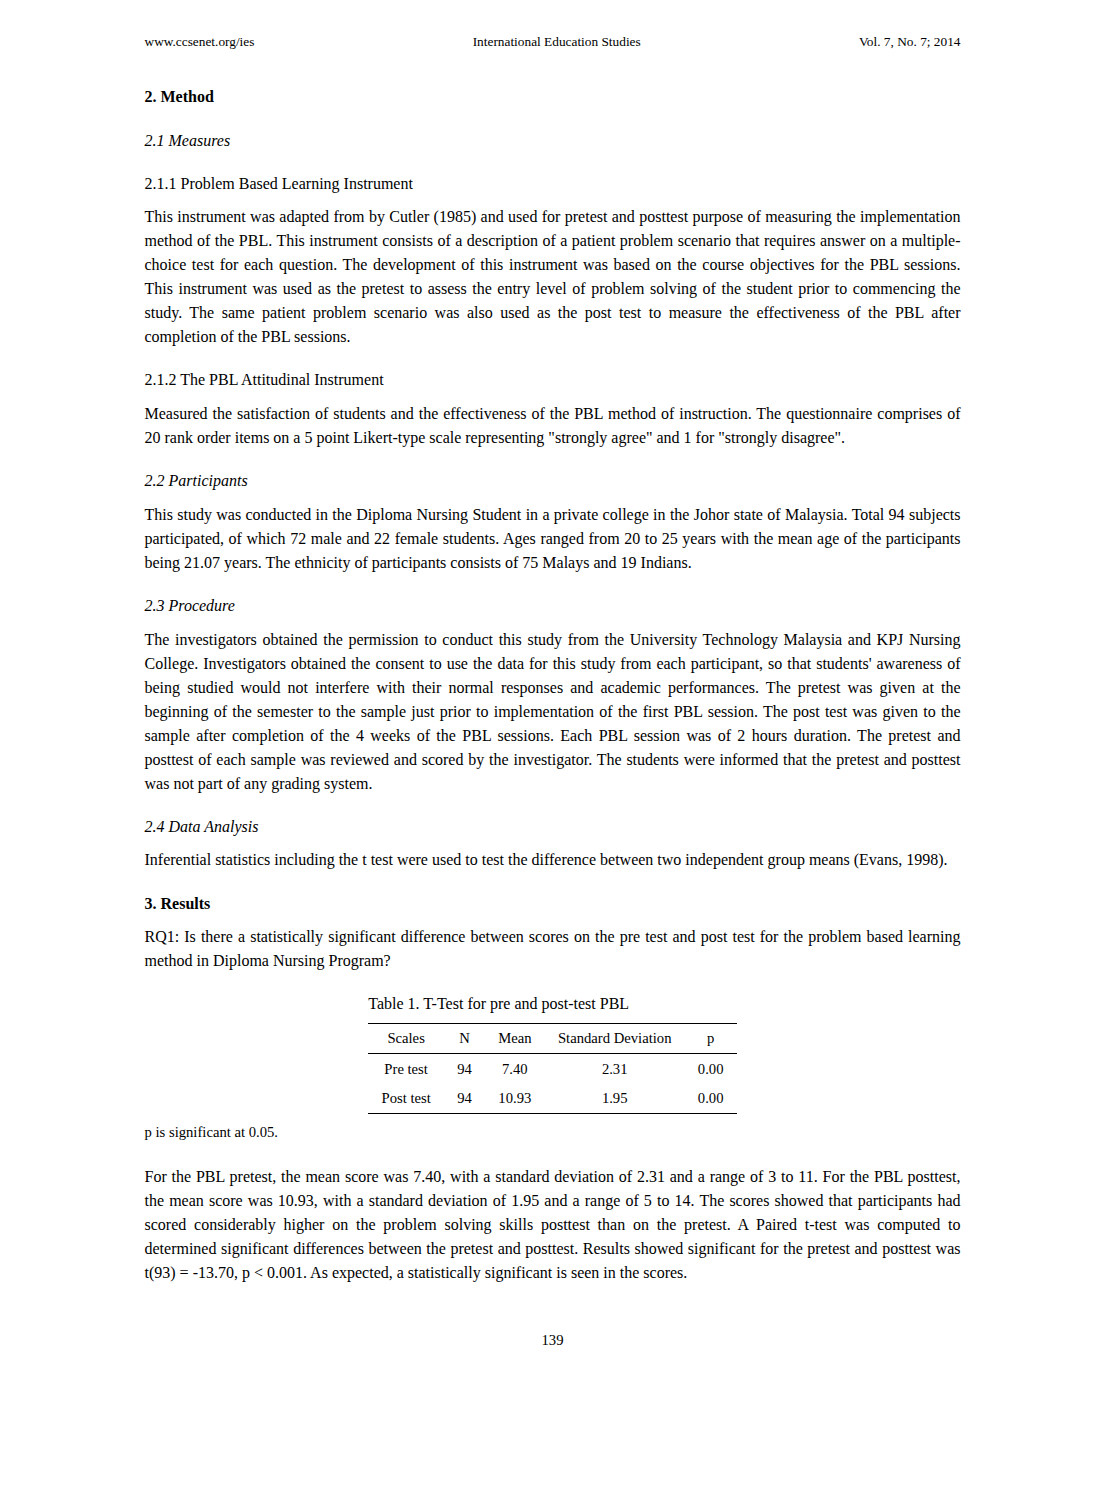www.ccsenet.org/ies International Education Studies Vol. 7, No. 7; 2014
2. Method
2.1 Measures
2.1.1 Problem Based Learning Instrument
This instrument was adapted from by Cutler (1985) and used for pretest and posttest purpose of measuring the implementation method of the PBL. This instrument consists of a description of a patient problem scenario that requires answer on a multiple-choice test for each question. The development of this instrument was based on the course objectives for the PBL sessions. This instrument was used as the pretest to assess the entry level of problem solving of the student prior to commencing the study. The same patient problem scenario was also used as the post test to measure the effectiveness of the PBL after completion of the PBL sessions.
2.1.2 The PBL Attitudinal Instrument
Measured the satisfaction of students and the effectiveness of the PBL method of instruction. The questionnaire comprises of 20 rank order items on a 5 point Likert-type scale representing "strongly agree" and 1 for "strongly disagree".
2.2 Participants
This study was conducted in the Diploma Nursing Student in a private college in the Johor state of Malaysia. Total 94 subjects participated, of which 72 male and 22 female students. Ages ranged from 20 to 25 years with the mean age of the participants being 21.07 years. The ethnicity of participants consists of 75 Malays and 19 Indians.
2.3 Procedure
The investigators obtained the permission to conduct this study from the University Technology Malaysia and KPJ Nursing College. Investigators obtained the consent to use the data for this study from each participant, so that students' awareness of being studied would not interfere with their normal responses and academic performances. The pretest was given at the beginning of the semester to the sample just prior to implementation of the first PBL session. The post test was given to the sample after completion of the 4 weeks of the PBL sessions. Each PBL session was of 2 hours duration. The pretest and posttest of each sample was reviewed and scored by the investigator. The students were informed that the pretest and posttest was not part of any grading system.
2.4 Data Analysis
Inferential statistics including the t test were used to test the difference between two independent group means (Evans, 1998).
3. Results
RQ1: Is there a statistically significant difference between scores on the pre test and post test for the problem based learning method in Diploma Nursing Program?
Table 1. T-Test for pre and post-test PBL
| Scales | N | Mean | Standard Deviation | p |
| --- | --- | --- | --- | --- |
| Pre test | 94 | 7.40 | 2.31 | 0.00 |
| Post test | 94 | 10.93 | 1.95 | 0.00 |
p is significant at 0.05.
For the PBL pretest, the mean score was 7.40, with a standard deviation of 2.31 and a range of 3 to 11. For the PBL posttest, the mean score was 10.93, with a standard deviation of 1.95 and a range of 5 to 14. The scores showed that participants had scored considerably higher on the problem solving skills posttest than on the pretest. A Paired t-test was computed to determined significant differences between the pretest and posttest. Results showed significant for the pretest and posttest was t(93) = -13.70, p < 0.001. As expected, a statistically significant is seen in the scores.
139